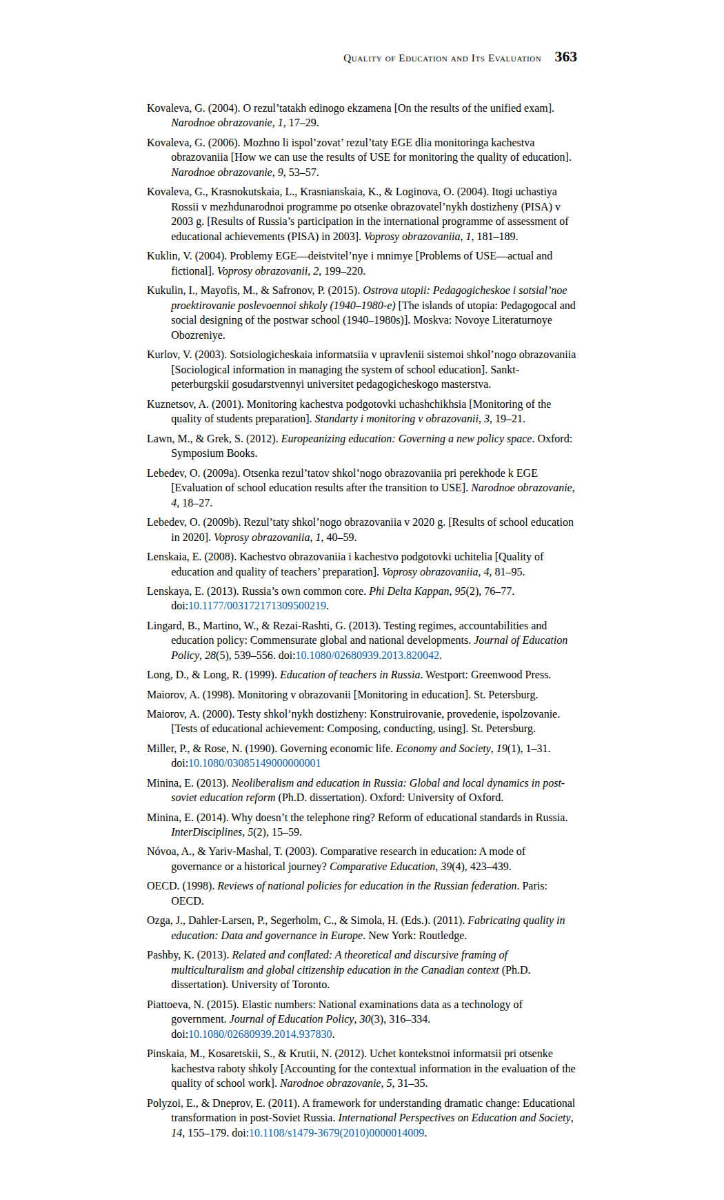Quality of Education and Its Evaluation 363
References
Kovaleva, G. (2004). O rezul’tatakh edinogo ekzamena [On the results of the unified exam]. Narodnoe obrazovanie, 1, 17–29.
Kovaleva, G. (2006). Mozhno li ispol’zovat’ rezul’taty EGE dlia monitoringa kachestva obrazovaniia [How we can use the results of USE for monitoring the quality of education]. Narodnoe obrazovanie, 9, 53–57.
Kovaleva, G., Krasnokutskaia, L., Krasnianskaia, K., & Loginova, O. (2004). Itogi uchastiya Rossii v mezhdunarodnoi programme po otsenke obrazovatel’nykh dostizheny (PISA) v 2003 g. [Results of Russia’s participation in the international programme of assessment of educational achievements (PISA) in 2003]. Voprosy obrazovaniia, 1, 181–189.
Kuklin, V. (2004). Problemy EGE—deistvitel’nye i mnimye [Problems of USE—actual and fictional]. Voprosy obrazovanii, 2, 199–220.
Kukulin, I., Mayofis, M., & Safronov, P. (2015). Ostrova utopii: Pedagogicheskoe i sotsial’noe proektirovanie poslevoennoi shkoly (1940–1980-e) [The islands of utopia: Pedagogocal and social designing of the postwar school (1940–1980s)]. Moskva: Novoye Literaturnoye Obozreniye.
Kurlov, V. (2003). Sotsiologicheskaia informatsiia v upravlenii sistemoi shkol’nogo obrazovaniia [Sociological information in managing the system of school education]. Sankt-peterburgskii gosudarstvennyi universitet pedagogicheskogo masterstva.
Kuznetsov, A. (2001). Monitoring kachestva podgotovki uchashchikhsia [Monitoring of the quality of students preparation]. Standarty i monitoring v obrazovanii, 3, 19–21.
Lawn, M., & Grek, S. (2012). Europeanizing education: Governing a new policy space. Oxford: Symposium Books.
Lebedev, O. (2009a). Otsenka rezul’tatov shkol’nogo obrazovaniia pri perekhode k EGE [Evaluation of school education results after the transition to USE]. Narodnoe obrazovanie, 4, 18–27.
Lebedev, O. (2009b). Rezul’taty shkol’nogo obrazovaniia v 2020 g. [Results of school education in 2020]. Voprosy obrazovaniia, 1, 40–59.
Lenskaia, E. (2008). Kachestvo obrazovaniia i kachestvo podgotovki uchitelia [Quality of education and quality of teachers’ preparation]. Voprosy obrazovaniia, 4, 81–95.
Lenskaya, E. (2013). Russia’s own common core. Phi Delta Kappan, 95(2), 76–77. doi:10.1177/003172171309500219.
Lingard, B., Martino, W., & Rezai-Rashti, G. (2013). Testing regimes, accountabilities and education policy: Commensurate global and national developments. Journal of Education Policy, 28(5), 539–556. doi:10.1080/02680939.2013.820042.
Long, D., & Long, R. (1999). Education of teachers in Russia. Westport: Greenwood Press.
Maiorov, A. (1998). Monitoring v obrazovanii [Monitoring in education]. St. Petersburg.
Maiorov, A. (2000). Testy shkol’nykh dostizheny: Konstruirovanie, provedenie, ispolzovanie. [Tests of educational achievement: Composing, conducting, using]. St. Petersburg.
Miller, P., & Rose, N. (1990). Governing economic life. Economy and Society, 19(1), 1–31. doi:10.1080/03085149000000001
Minina, E. (2013). Neoliberalism and education in Russia: Global and local dynamics in post-soviet education reform (Ph.D. dissertation). Oxford: University of Oxford.
Minina, E. (2014). Why doesn’t the telephone ring? Reform of educational standards in Russia. InterDisciplines, 5(2), 15–59.
Nóvoa, A., & Yariv-Mashal, T. (2003). Comparative research in education: A mode of governance or a historical journey? Comparative Education, 39(4), 423–439.
OECD. (1998). Reviews of national policies for education in the Russian federation. Paris: OECD.
Ozga, J., Dahler-Larsen, P., Segerholm, C., & Simola, H. (Eds.). (2011). Fabricating quality in education: Data and governance in Europe. New York: Routledge.
Pashby, K. (2013). Related and conflated: A theoretical and discursive framing of multiculturalism and global citizenship education in the Canadian context (Ph.D. dissertation). University of Toronto.
Piattoeva, N. (2015). Elastic numbers: National examinations data as a technology of government. Journal of Education Policy, 30(3), 316–334. doi:10.1080/02680939.2014.937830.
Pinskaia, M., Kosaretskii, S., & Krutii, N. (2012). Uchet kontekstnoi informatsii pri otsenke kachestva raboty shkoly [Accounting for the contextual information in the evaluation of the quality of school work]. Narodnoe obrazovanie, 5, 31–35.
Polyzoi, E., & Dneprov, E. (2011). A framework for understanding dramatic change: Educational transformation in post-Soviet Russia. International Perspectives on Education and Society, 14, 155–179. doi:10.1108/s1479-3679(2010)0000014009.